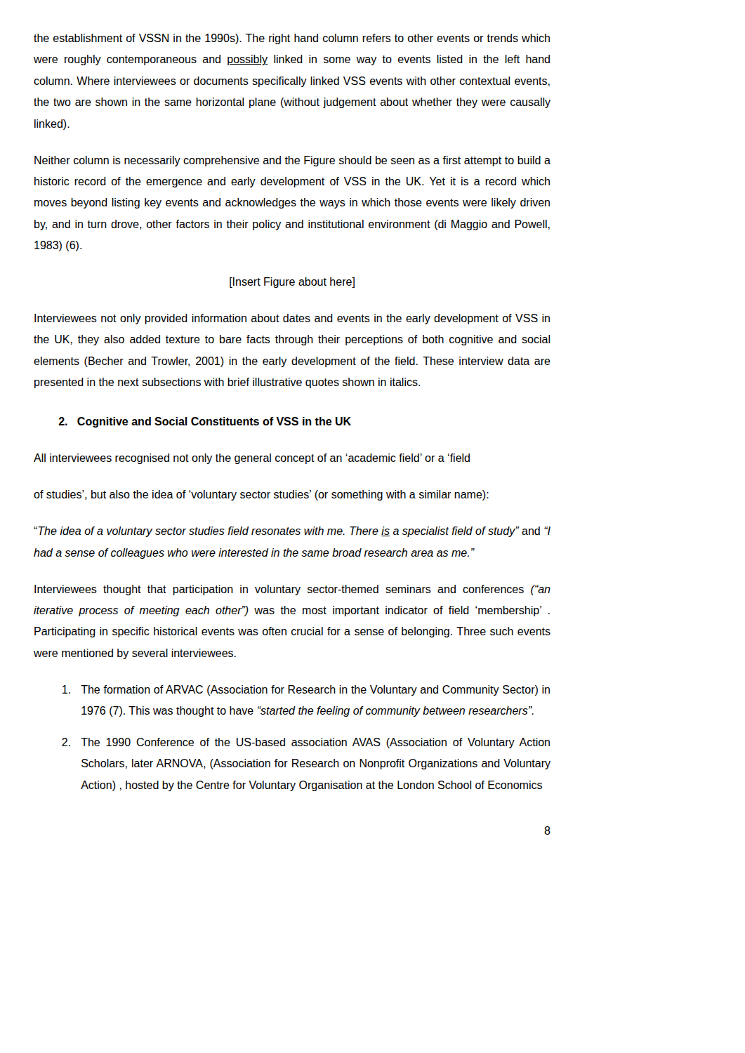the establishment of VSSN in the 1990s). The right hand column refers to other events or trends which were roughly contemporaneous and possibly linked in some way to events listed in the left hand column. Where interviewees or documents specifically linked VSS events with other contextual events, the two are shown in the same horizontal plane (without judgement about whether they were causally linked).
Neither column is necessarily comprehensive and the Figure should be seen as a first attempt to build a historic record of the emergence and early development of VSS in the UK. Yet it is a record which moves beyond listing key events and acknowledges the ways in which those events were likely driven by, and in turn drove, other factors in their policy and institutional environment (di Maggio and Powell, 1983) (6).
[Insert Figure about here]
Interviewees not only provided information about dates and events in the early development of VSS in the UK, they also added texture to bare facts through their perceptions of both cognitive and social elements (Becher and Trowler, 2001) in the early development of the field. These interview data are presented in the next subsections with brief illustrative quotes shown in italics.
2. Cognitive and Social Constituents of VSS in the UK
All interviewees recognised not only the general concept of an ‘academic field’ or a ‘field
of studies’, but also the idea of ‘voluntary sector studies’ (or something with a similar name):
“The idea of a voluntary sector studies field resonates with me. There is a specialist field of study” and “I had a sense of colleagues who were interested in the same broad research area as me.”
Interviewees thought that participation in voluntary sector-themed seminars and conferences (“an iterative process of meeting each other”) was the most important indicator of field ‘membership’ . Participating in specific historical events was often crucial for a sense of belonging. Three such events were mentioned by several interviewees.
The formation of ARVAC (Association for Research in the Voluntary and Community Sector) in 1976 (7). This was thought to have “started the feeling of community between researchers”.
The 1990 Conference of the US-based association AVAS (Association of Voluntary Action Scholars, later ARNOVA, (Association for Research on Nonprofit Organizations and Voluntary Action) , hosted by the Centre for Voluntary Organisation at the London School of Economics
8